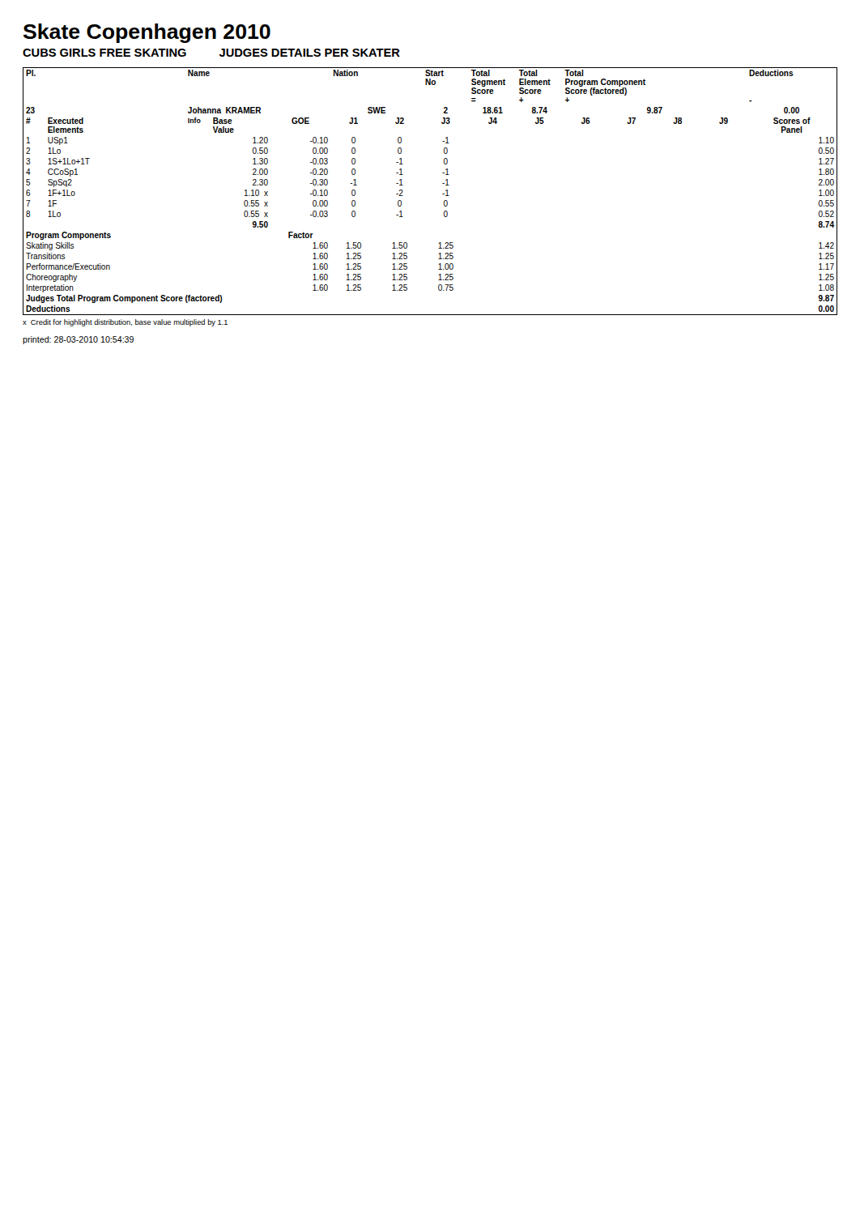Skate Copenhagen 2010
CUBS GIRLS FREE SKATINGJUDGES DETAILS PER SKATER
| Pl. | Name | Nation | Start No | Total Segment Score = | Total Element Score + | Total Program Component Score (factored) + | Deductions - |
| --- | --- | --- | --- | --- | --- | --- | --- |
| 23 | Johanna KRAMER | SWE | 2 | 18.61 | 8.74 | 9.87 | 0.00 |
| # | Executed Elements | Info | Base Value | GOE | J1 | J2 | J3 | J4 | J5 | J6 | J7 | J8 | J9 | Scores of Panel |
| 1 | USp1 | | 1.20 | -0.10 | 0 | 0 | -1 | | | | | | | 1.10 |
| 2 | 1Lo | | 0.50 | 0.00 | 0 | 0 | 0 | | | | | | | 0.50 |
| 3 | 1S+1Lo+1T | | 1.30 | -0.03 | 0 | -1 | 0 | | | | | | | 1.27 |
| 4 | CCoSp1 | | 2.00 | -0.20 | 0 | -1 | -1 | | | | | | | 1.80 |
| 5 | SpSq2 | | 2.30 | -0.30 | -1 | -1 | -1 | | | | | | | 2.00 |
| 6 | 1F+1Lo | | 1.10 x | -0.10 | 0 | -2 | -1 | | | | | | | 1.00 |
| 7 | 1F | | 0.55 x | 0.00 | 0 | 0 | 0 | | | | | | | 0.55 |
| 8 | 1Lo | | 0.55 x | -0.03 | 0 | -1 | 0 | | | | | | | 0.52 |
| | | | 9.50 | | | | | | | | | | | 8.74 |
| Program Components | | Factor | | | | | | | | | | |
| Skating Skills | | 1.60 | 1.50 | 1.50 | 1.25 | | | | | | | 1.42 |
| Transitions | | 1.60 | 1.25 | 1.25 | 1.25 | | | | | | | 1.25 |
| Performance/Execution | | 1.60 | 1.25 | 1.25 | 1.00 | | | | | | | 1.17 |
| Choreography | | 1.60 | 1.25 | 1.25 | 1.25 | | | | | | | 1.25 |
| Interpretation | | 1.60 | 1.25 | 1.25 | 0.75 | | | | | | | 1.08 |
| Judges Total Program Component Score (factored) | | | | | | | | | | 9.87 |
| Deductions | | | | | | | | | | 0.00 |
x Credit for highlight distribution, base value multiplied by 1.1
printed: 28-03-2010 10:54:39